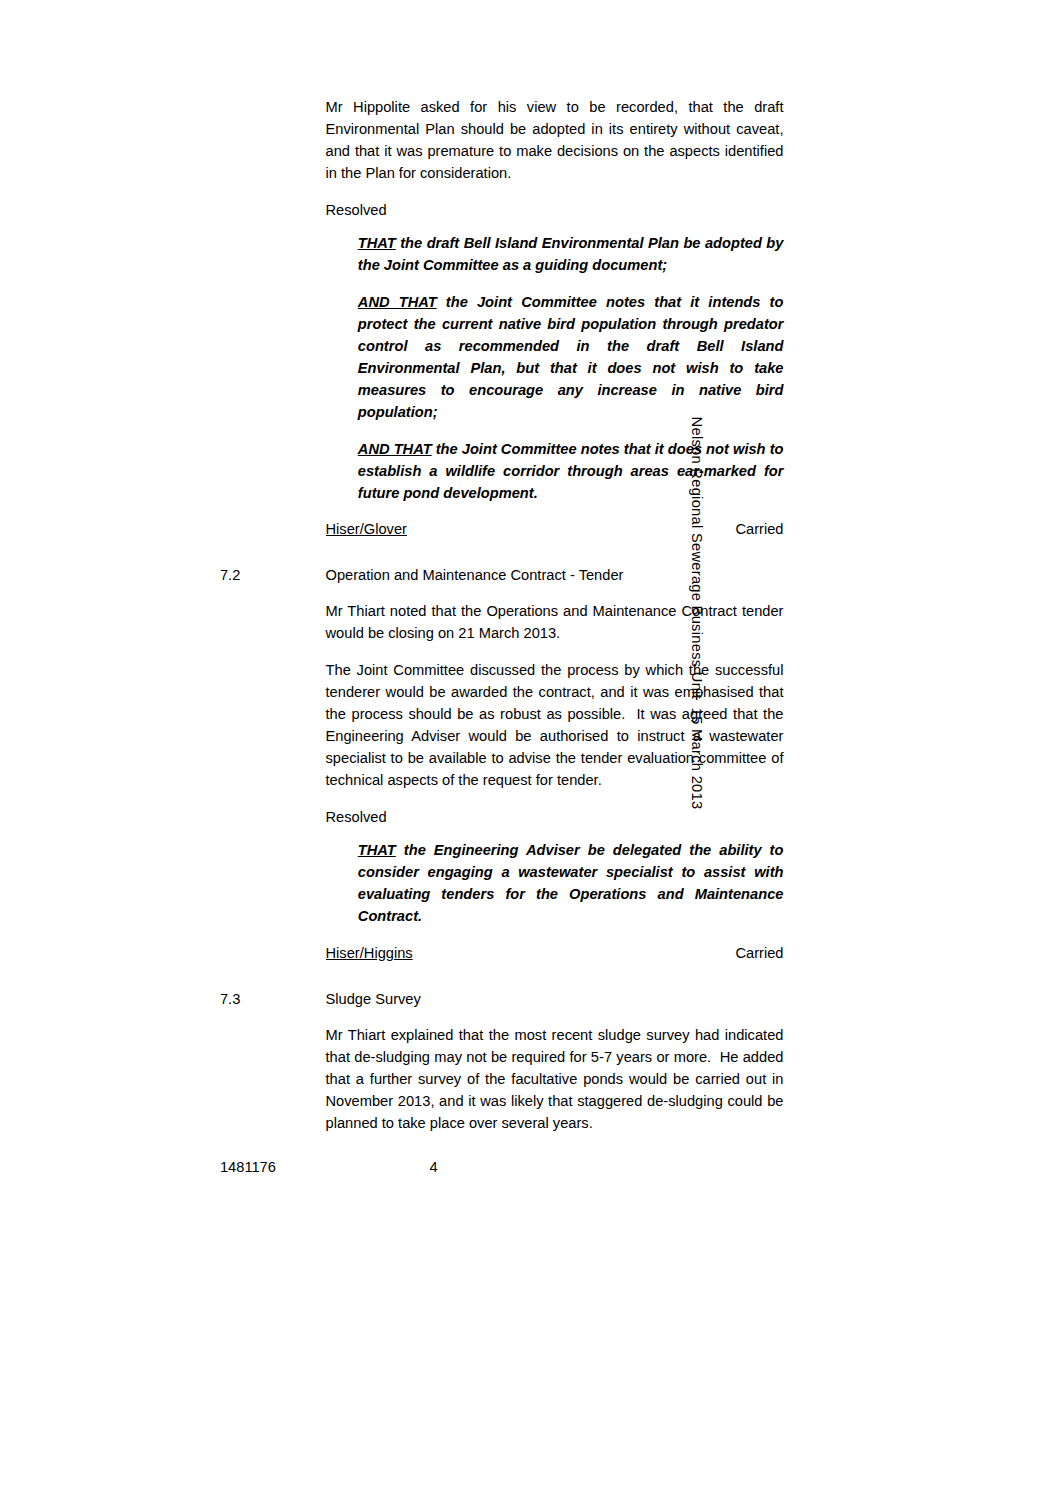Nelson Regional Sewerage Business Unit15 March 2013
Mr Hippolite asked for his view to be recorded, that the draft Environmental Plan should be adopted in its entirety without caveat, and that it was premature to make decisions on the aspects identified in the Plan for consideration.
Resolved
THAT the draft Bell Island Environmental Plan be adopted by the Joint Committee as a guiding document;
AND THAT the Joint Committee notes that it intends to protect the current native bird population through predator control as recommended in the draft Bell Island Environmental Plan, but that it does not wish to take measures to encourage any increase in native bird population;
AND THAT the Joint Committee notes that it does not wish to establish a wildlife corridor through areas ear-marked for future pond development.
Hiser/Glover Carried
7.2
Operation and Maintenance Contract - Tender
Mr Thiart noted that the Operations and Maintenance Contract tender would be closing on 21 March 2013.
The Joint Committee discussed the process by which the successful tenderer would be awarded the contract, and it was emphasised that the process should be as robust as possible. It was agreed that the Engineering Adviser would be authorised to instruct a wastewater specialist to be available to advise the tender evaluation committee of technical aspects of the request for tender.
Resolved
THAT the Engineering Adviser be delegated the ability to consider engaging a wastewater specialist to assist with evaluating tenders for the Operations and Maintenance Contract.
Hiser/Higgins Carried
7.3
Sludge Survey
Mr Thiart explained that the most recent sludge survey had indicated that de-sludging may not be required for 5-7 years or more. He added that a further survey of the facultative ponds would be carried out in November 2013, and it was likely that staggered de-sludging could be planned to take place over several years.
1481176 4